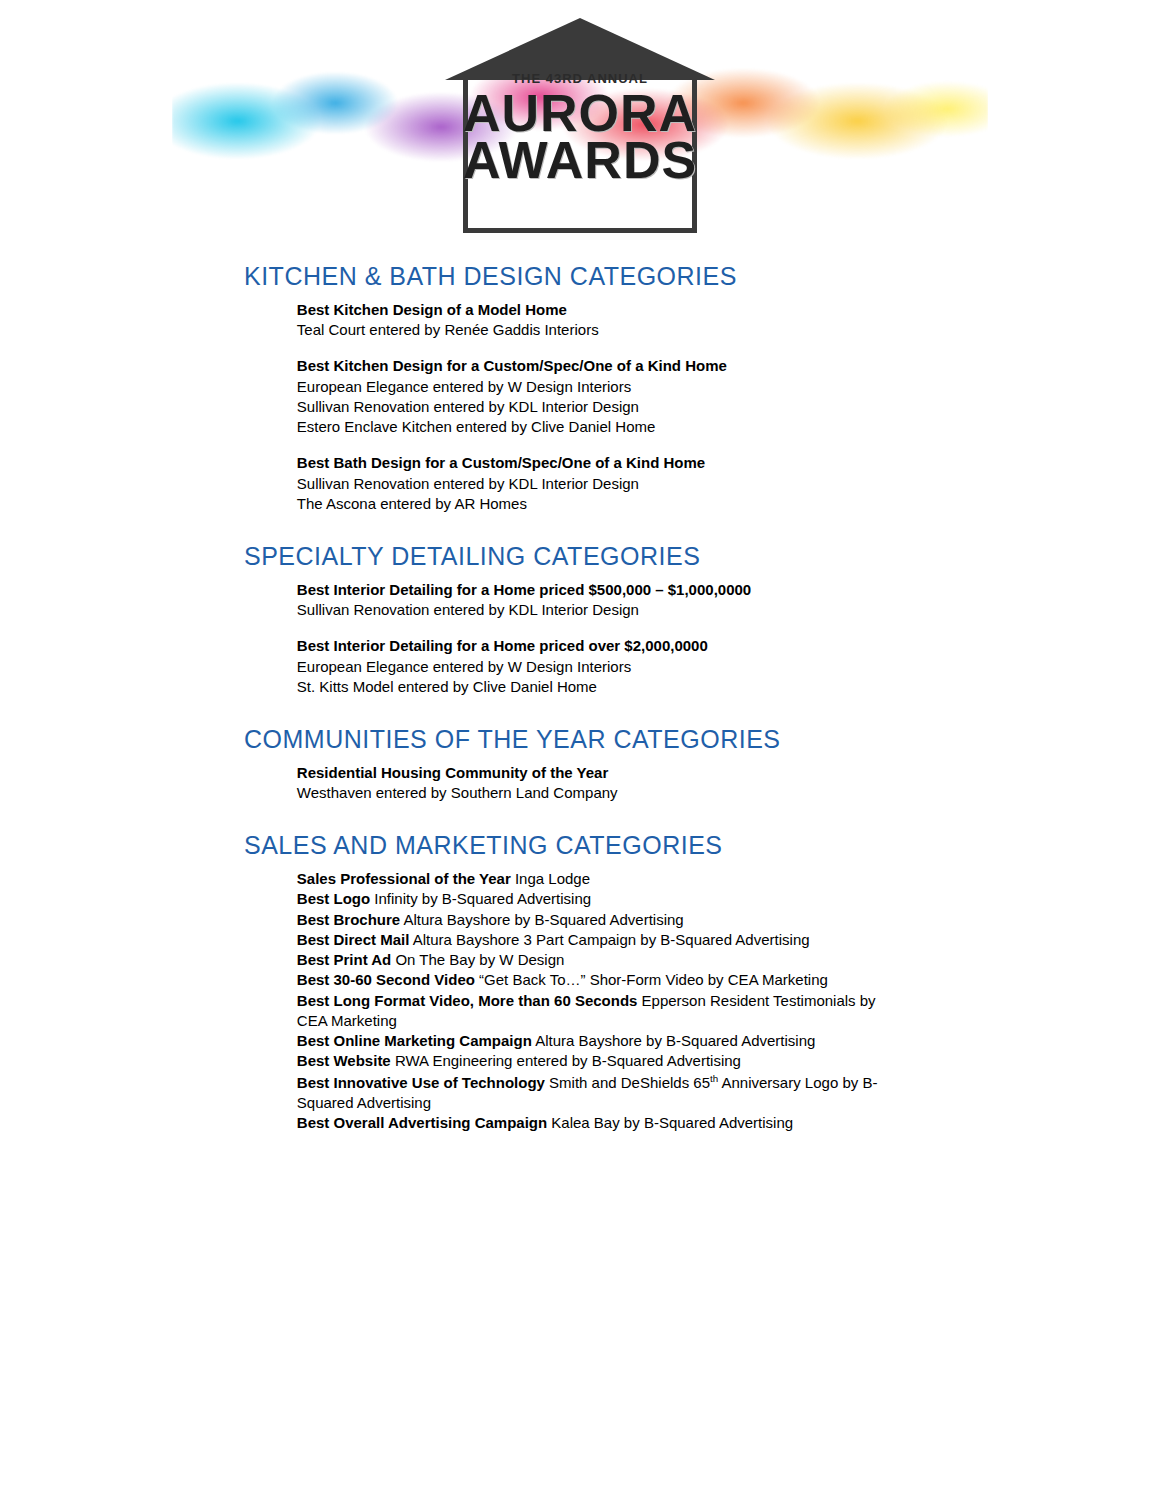THE 43RD ANNUAL
AURORA
AWARDS
KITCHEN & BATH DESIGN CATEGORIES
Best Kitchen Design of a Model Home
Teal Court entered by Renée Gaddis Interiors
Best Kitchen Design for a Custom/Spec/One of a Kind Home
European Elegance entered by W Design Interiors
Sullivan Renovation entered by KDL Interior Design
Estero Enclave Kitchen entered by Clive Daniel Home
Best Bath Design for a Custom/Spec/One of a Kind Home
Sullivan Renovation entered by KDL Interior Design
The Ascona entered by AR Homes
SPECIALTY DETAILING CATEGORIES
Best Interior Detailing for a Home priced $500,000 – $1,000,0000
Sullivan Renovation entered by KDL Interior Design
Best Interior Detailing for a Home priced over $2,000,0000
European Elegance entered by W Design Interiors
St. Kitts Model entered by Clive Daniel Home
COMMUNITIES OF THE YEAR CATEGORIES
Residential Housing Community of the Year
Westhaven entered by Southern Land Company
SALES AND MARKETING CATEGORIES
Sales Professional of the Year Inga Lodge
Best Logo Infinity by B-Squared Advertising
Best Brochure Altura Bayshore by B-Squared Advertising
Best Direct Mail Altura Bayshore 3 Part Campaign by B-Squared Advertising
Best Print Ad On The Bay by W Design
Best 30-60 Second Video “Get Back To…” Shor-Form Video by CEA Marketing
Best Long Format Video, More than 60 Seconds Epperson Resident Testimonials by CEA Marketing
Best Online Marketing Campaign Altura Bayshore by B-Squared Advertising
Best Website RWA Engineering entered by B-Squared Advertising
Best Innovative Use of Technology Smith and DeShields 65th Anniversary Logo by B-Squared Advertising
Best Overall Advertising Campaign Kalea Bay by B-Squared Advertising